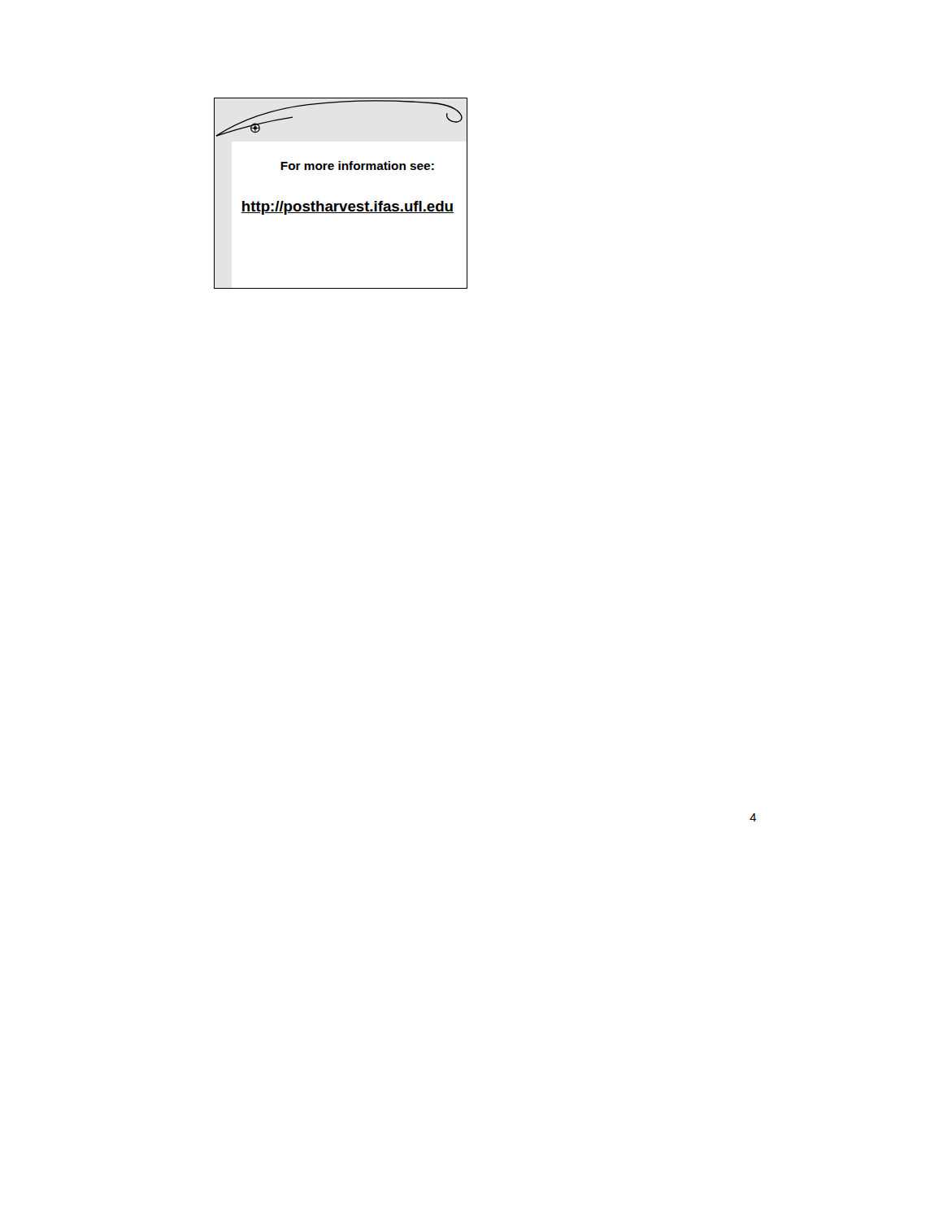For more information see:
http://postharvest.ifas.ufl.edu
4